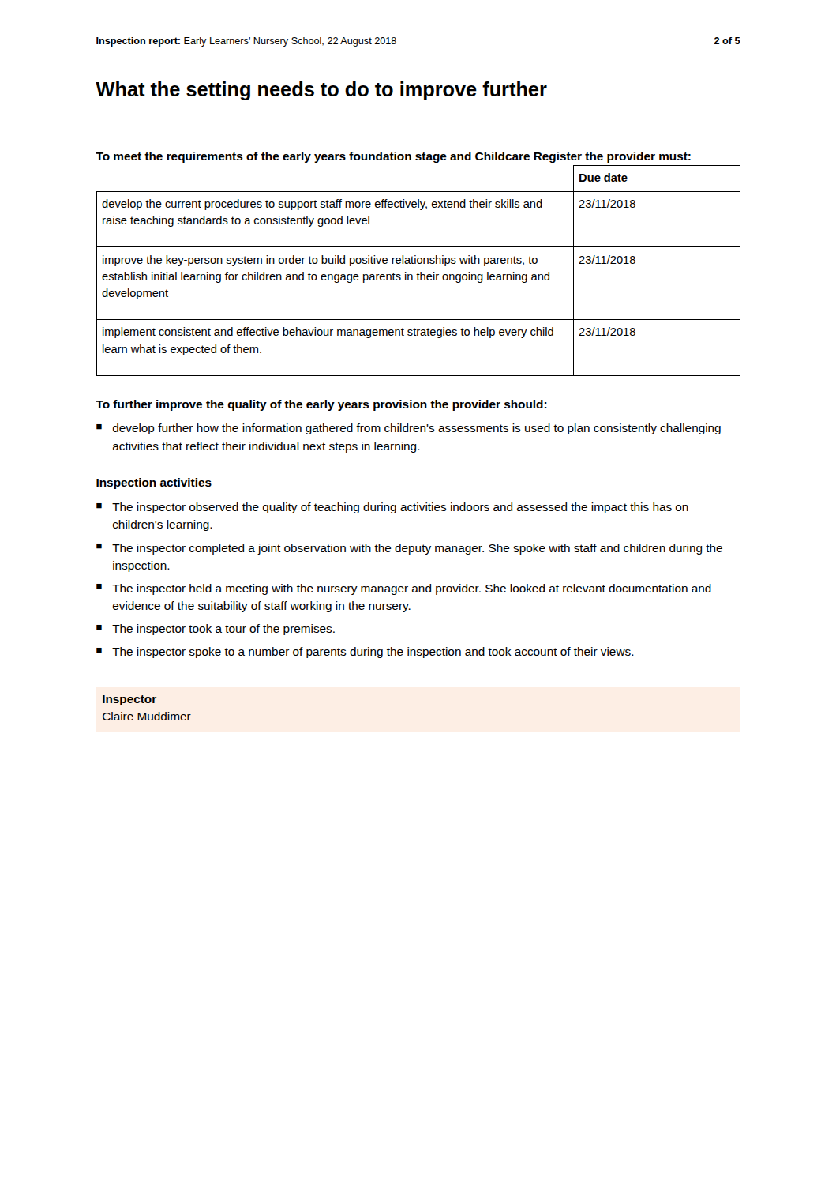Inspection report: Early Learners' Nursery School, 22 August 2018 2 of 5
What the setting needs to do to improve further
To meet the requirements of the early years foundation stage and Childcare Register the provider must:
| | Due date |
| develop the current procedures to support staff more effectively, extend their skills and raise teaching standards to a consistently good level | 23/11/2018 |
| improve the key-person system in order to build positive relationships with parents, to establish initial learning for children and to engage parents in their ongoing learning and development | 23/11/2018 |
| implement consistent and effective behaviour management strategies to help every child learn what is expected of them. | 23/11/2018 |
To further improve the quality of the early years provision the provider should:
develop further how the information gathered from children's assessments is used to plan consistently challenging activities that reflect their individual next steps in learning.
Inspection activities
The inspector observed the quality of teaching during activities indoors and assessed the impact this has on children's learning.
The inspector completed a joint observation with the deputy manager. She spoke with staff and children during the inspection.
The inspector held a meeting with the nursery manager and provider. She looked at relevant documentation and evidence of the suitability of staff working in the nursery.
The inspector took a tour of the premises.
The inspector spoke to a number of parents during the inspection and took account of their views.
Inspector Claire Muddimer